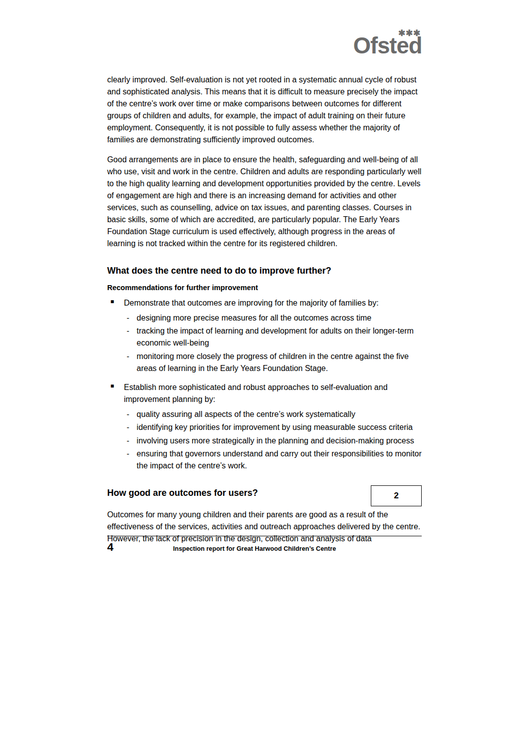✱✱✱ Ofsted
clearly improved. Self-evaluation is not yet rooted in a systematic annual cycle of robust and sophisticated analysis. This means that it is difficult to measure precisely the impact of the centre’s work over time or make comparisons between outcomes for different groups of children and adults, for example, the impact of adult training on their future employment. Consequently, it is not possible to fully assess whether the majority of families are demonstrating sufficiently improved outcomes.
Good arrangements are in place to ensure the health, safeguarding and well-being of all who use, visit and work in the centre. Children and adults are responding particularly well to the high quality learning and development opportunities provided by the centre. Levels of engagement are high and there is an increasing demand for activities and other services, such as counselling, advice on tax issues, and parenting classes. Courses in basic skills, some of which are accredited, are particularly popular. The Early Years Foundation Stage curriculum is used effectively, although progress in the areas of learning is not tracked within the centre for its registered children.
What does the centre need to do to improve further?
Recommendations for further improvement
Demonstrate that outcomes are improving for the majority of families by:
designing more precise measures for all the outcomes across time
tracking the impact of learning and development for adults on their longer-term economic well-being
monitoring more closely the progress of children in the centre against the five areas of learning in the Early Years Foundation Stage.
Establish more sophisticated and robust approaches to self-evaluation and improvement planning by:
quality assuring all aspects of the centre’s work systematically
identifying key priorities for improvement by using measurable success criteria
involving users more strategically in the planning and decision-making process
ensuring that governors understand and carry out their responsibilities to monitor the impact of the centre’s work.
How good are outcomes for users?
2
Outcomes for many young children and their parents are good as a result of the effectiveness of the services, activities and outreach approaches delivered by the centre. However, the lack of precision in the design, collection and analysis of data
4
Inspection report for Great Harwood Children’s Centre